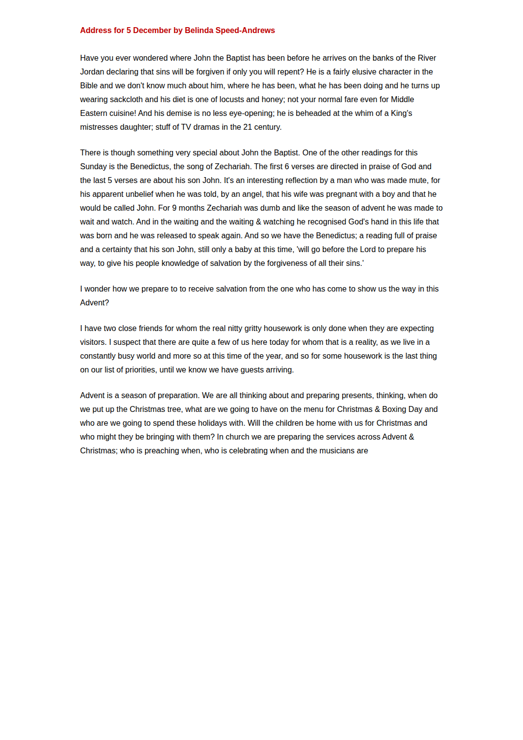Address for 5 December by Belinda Speed-Andrews
Have you ever wondered where John the Baptist has been before he arrives on the banks of the River Jordan declaring that sins will be forgiven if only you will repent? He is a fairly elusive character in the Bible and we don't know much about him, where he has been, what he has been doing and he turns up wearing sackcloth and his diet is one of locusts and honey; not your normal fare even for Middle Eastern cuisine! And his demise is no less eye-opening; he is beheaded at the whim of a King's mistresses daughter; stuff of TV dramas in the 21 century.
There is though something very special about John the Baptist. One of the other readings for this Sunday is the Benedictus, the song of Zechariah. The first 6 verses are directed in praise of God and the last 5 verses are about his son John. It's an interesting reflection by a man who was made mute, for his apparent unbelief when he was told, by an angel, that his wife was pregnant with a boy and that he would be called John. For 9 months Zechariah was dumb and like the season of advent he was made to wait and watch. And in the waiting and the waiting & watching he recognised God's hand in this life that was born and he was released to speak again. And so we have the Benedictus; a reading full of praise and a certainty that his son John, still only a baby at this time, 'will go before the Lord to prepare his way, to give his people knowledge of salvation by the forgiveness of all their sins.'
I wonder how we prepare to to receive salvation from the one who has come to show us the way in this Advent?
I have two close friends for whom the real nitty gritty housework is only done when they are expecting visitors. I suspect that there are quite a few of us here today for whom that is a reality, as we live in a constantly busy world and more so at this time of the year, and so for some housework is the last thing on our list of priorities, until we know we have guests arriving.
Advent is a season of preparation. We are all thinking about and preparing presents, thinking, when do we put up the Christmas tree, what are we going to have on the menu for Christmas & Boxing Day and who are we going to spend these holidays with. Will the children be home with us for Christmas and who might they be bringing with them? In church we are preparing the services across Advent & Christmas; who is preaching when, who is celebrating when and the musicians are